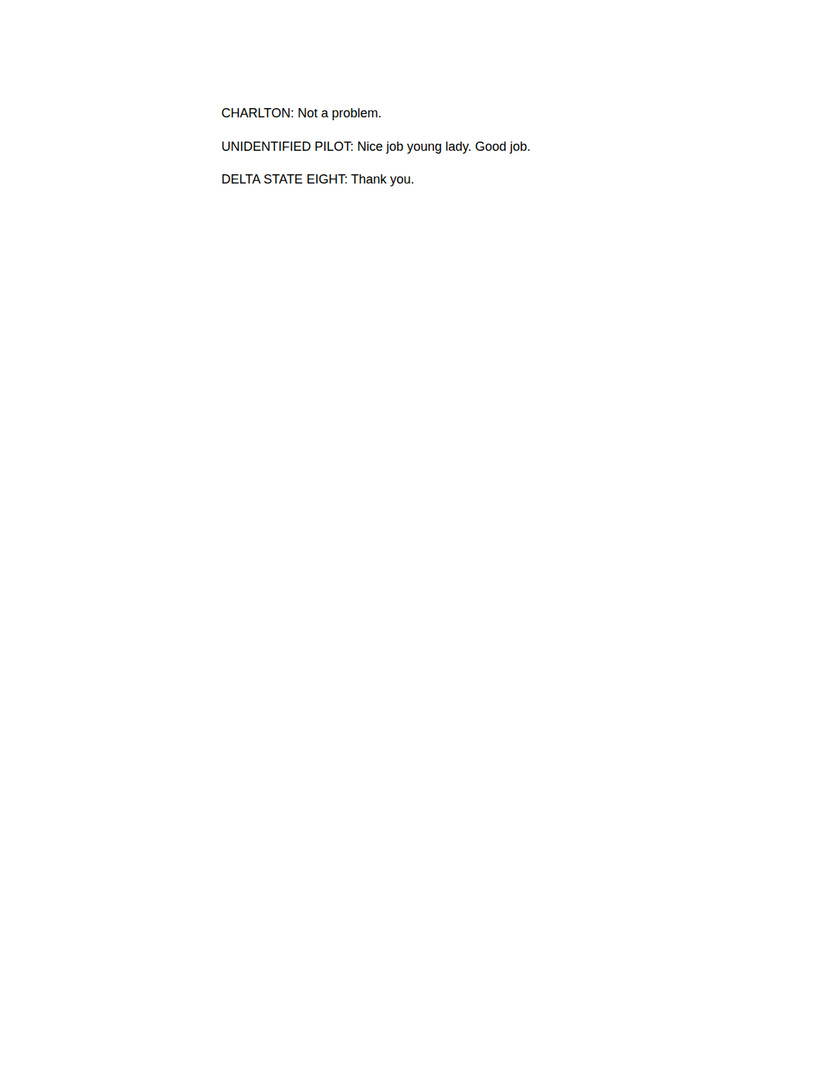CHARLTON: Not a problem.
UNIDENTIFIED PILOT: Nice job young lady. Good job.
DELTA STATE EIGHT: Thank you.